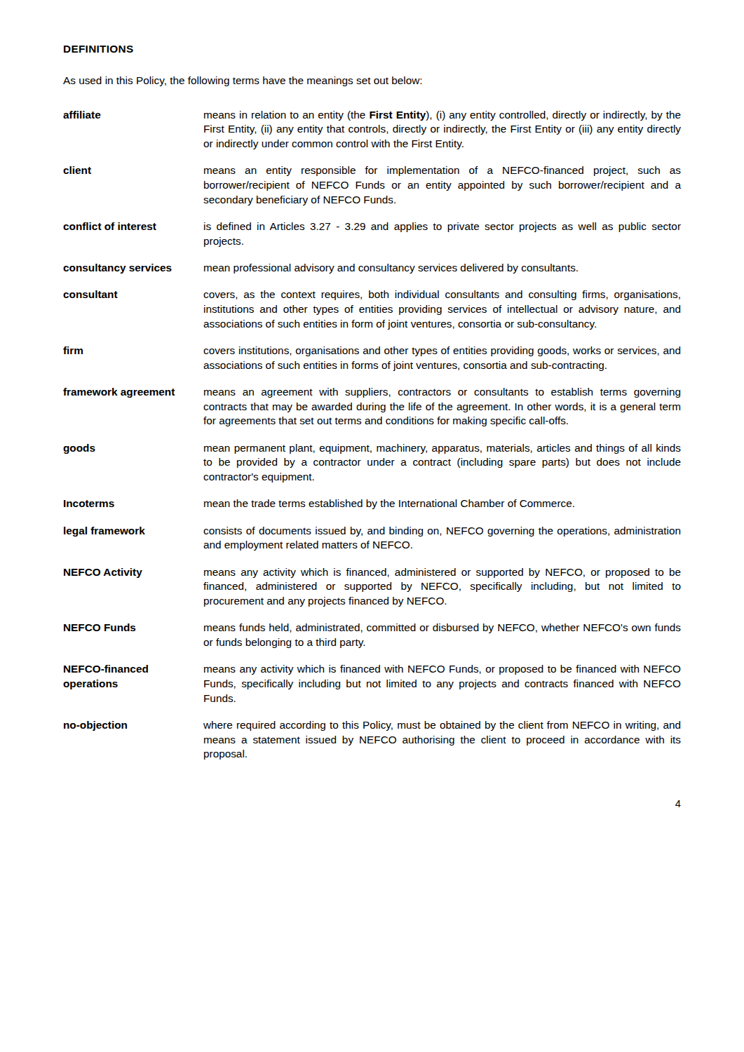DEFINITIONS
As used in this Policy, the following terms have the meanings set out below:
affiliate
means in relation to an entity (the First Entity), (i) any entity controlled, directly or indirectly, by the First Entity, (ii) any entity that controls, directly or indirectly, the First Entity or (iii) any entity directly or indirectly under common control with the First Entity.
client
means an entity responsible for implementation of a NEFCO-financed project, such as borrower/recipient of NEFCO Funds or an entity appointed by such borrower/recipient and a secondary beneficiary of NEFCO Funds.
conflict of interest
is defined in Articles 3.27 - 3.29 and applies to private sector projects as well as public sector projects.
consultancy services
mean professional advisory and consultancy services delivered by consultants.
consultant
covers, as the context requires, both individual consultants and consulting firms, organisations, institutions and other types of entities providing services of intellectual or advisory nature, and associations of such entities in form of joint ventures, consortia or sub-consultancy.
firm
covers institutions, organisations and other types of entities providing goods, works or services, and associations of such entities in forms of joint ventures, consortia and sub-contracting.
framework agreement
means an agreement with suppliers, contractors or consultants to establish terms governing contracts that may be awarded during the life of the agreement. In other words, it is a general term for agreements that set out terms and conditions for making specific call-offs.
goods
mean permanent plant, equipment, machinery, apparatus, materials, articles and things of all kinds to be provided by a contractor under a contract (including spare parts) but does not include contractor's equipment.
Incoterms
mean the trade terms established by the International Chamber of Commerce.
legal framework
consists of documents issued by, and binding on, NEFCO governing the operations, administration and employment related matters of NEFCO.
NEFCO Activity
means any activity which is financed, administered or supported by NEFCO, or proposed to be financed, administered or supported by NEFCO, specifically including, but not limited to procurement and any projects financed by NEFCO.
NEFCO Funds
means funds held, administrated, committed or disbursed by NEFCO, whether NEFCO's own funds or funds belonging to a third party.
NEFCO-financed operations
means any activity which is financed with NEFCO Funds, or proposed to be financed with NEFCO Funds, specifically including but not limited to any projects and contracts financed with NEFCO Funds.
no-objection
where required according to this Policy, must be obtained by the client from NEFCO in writing, and means a statement issued by NEFCO authorising the client to proceed in accordance with its proposal.
4